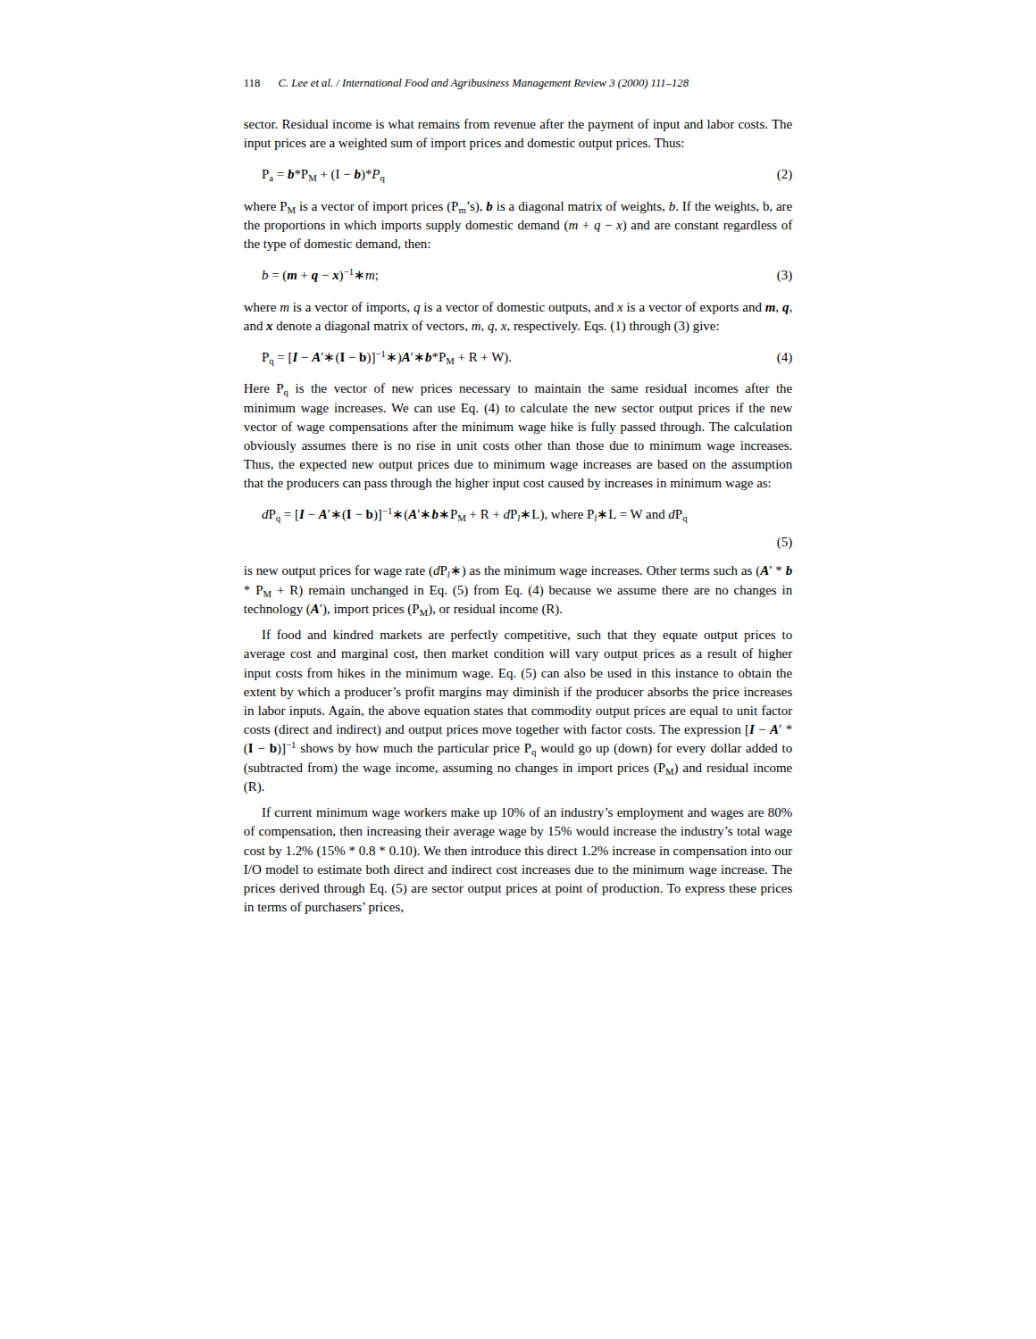118 C. Lee et al. / International Food and Agribusiness Management Review 3 (2000) 111–128
sector. Residual income is what remains from revenue after the payment of input and labor costs. The input prices are a weighted sum of import prices and domestic output prices. Thus:
Pa = b*PM + (I − b)*Pq (2)
where PM is a vector of import prices (Pm’s), b is a diagonal matrix of weights, b. If the weights, b, are the proportions in which imports supply domestic demand (m + q − x) and are constant regardless of the type of domestic demand, then:
b = (m + q − x)−1∗m; (3)
where m is a vector of imports, q is a vector of domestic outputs, and x is a vector of exports and m, q, and x denote a diagonal matrix of vectors, m, q, x, respectively. Eqs. (1) through (3) give:
Pq = [I − A′∗(I − b)]−1∗)A′∗b*PM + R + W). (4)
Here Pq is the vector of new prices necessary to maintain the same residual incomes after the minimum wage increases. We can use Eq. (4) to calculate the new sector output prices if the new vector of wage compensations after the minimum wage hike is fully passed through. The calculation obviously assumes there is no rise in unit costs other than those due to minimum wage increases. Thus, the expected new output prices due to minimum wage increases are based on the assumption that the producers can pass through the higher input cost caused by increases in minimum wage as:
d Pq = [I − A′∗(I − b)]−1∗(A′∗b∗PM + R + d Pl∗L), where Pl∗L = W and d Pq
(5)
is new output prices for wage rate (d Pl∗) as the minimum wage increases. Other terms such as (A′ * b * PM + R) remain unchanged in Eq. (5) from Eq. (4) because we assume there are no changes in technology (A′), import prices (PM), or residual income (R).
If food and kindred markets are perfectly competitive, such that they equate output prices to average cost and marginal cost, then market condition will vary output prices as a result of higher input costs from hikes in the minimum wage. Eq. (5) can also be used in this instance to obtain the extent by which a producer’s profit margins may diminish if the producer absorbs the price increases in labor inputs. Again, the above equation states that commodity output prices are equal to unit factor costs (direct and indirect) and output prices move together with factor costs. The expression [I − A′ * (I − b)]−1 shows by how much the particular price Pq would go up (down) for every dollar added to (subtracted from) the wage income, assuming no changes in import prices (PM) and residual income (R).
If current minimum wage workers make up 10% of an industry’s employment and wages are 80% of compensation, then increasing their average wage by 15% would increase the industry’s total wage cost by 1.2% (15% * 0.8 * 0.10). We then introduce this direct 1.2% increase in compensation into our I/O model to estimate both direct and indirect cost increases due to the minimum wage increase. The prices derived through Eq. (5) are sector output prices at point of production. To express these prices in terms of purchasers’ prices,